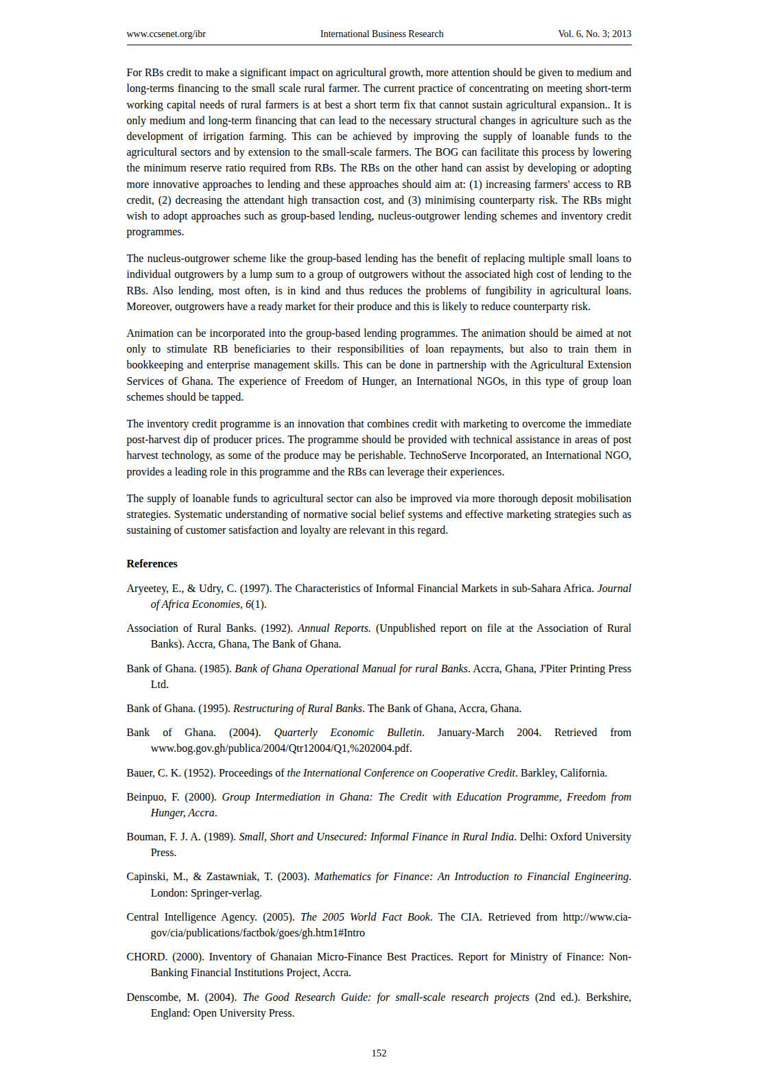www.ccsenet.org/ibr International Business Research Vol. 6, No. 3; 2013
For RBs credit to make a significant impact on agricultural growth, more attention should be given to medium and long-terms financing to the small scale rural farmer. The current practice of concentrating on meeting short-term working capital needs of rural farmers is at best a short term fix that cannot sustain agricultural expansion.. It is only medium and long-term financing that can lead to the necessary structural changes in agriculture such as the development of irrigation farming. This can be achieved by improving the supply of loanable funds to the agricultural sectors and by extension to the small-scale farmers. The BOG can facilitate this process by lowering the minimum reserve ratio required from RBs. The RBs on the other hand can assist by developing or adopting more innovative approaches to lending and these approaches should aim at: (1) increasing farmers' access to RB credit, (2) decreasing the attendant high transaction cost, and (3) minimising counterparty risk. The RBs might wish to adopt approaches such as group-based lending, nucleus-outgrower lending schemes and inventory credit programmes.
The nucleus-outgrower scheme like the group-based lending has the benefit of replacing multiple small loans to individual outgrowers by a lump sum to a group of outgrowers without the associated high cost of lending to the RBs. Also lending, most often, is in kind and thus reduces the problems of fungibility in agricultural loans. Moreover, outgrowers have a ready market for their produce and this is likely to reduce counterparty risk.
Animation can be incorporated into the group-based lending programmes. The animation should be aimed at not only to stimulate RB beneficiaries to their responsibilities of loan repayments, but also to train them in bookkeeping and enterprise management skills. This can be done in partnership with the Agricultural Extension Services of Ghana. The experience of Freedom of Hunger, an International NGOs, in this type of group loan schemes should be tapped.
The inventory credit programme is an innovation that combines credit with marketing to overcome the immediate post-harvest dip of producer prices. The programme should be provided with technical assistance in areas of post harvest technology, as some of the produce may be perishable. TechnoServe Incorporated, an International NGO, provides a leading role in this programme and the RBs can leverage their experiences.
The supply of loanable funds to agricultural sector can also be improved via more thorough deposit mobilisation strategies. Systematic understanding of normative social belief systems and effective marketing strategies such as sustaining of customer satisfaction and loyalty are relevant in this regard.
References
Aryeetey, E., & Udry, C. (1997). The Characteristics of Informal Financial Markets in sub-Sahara Africa. Journal of Africa Economies, 6(1).
Association of Rural Banks. (1992). Annual Reports. (Unpublished report on file at the Association of Rural Banks). Accra, Ghana, The Bank of Ghana.
Bank of Ghana. (1985). Bank of Ghana Operational Manual for rural Banks. Accra, Ghana, J'Piter Printing Press Ltd.
Bank of Ghana. (1995). Restructuring of Rural Banks. The Bank of Ghana, Accra, Ghana.
Bank of Ghana. (2004). Quarterly Economic Bulletin. January-March 2004. Retrieved from www.bog.gov.gh/publica/2004/Qtr12004/Q1,%202004.pdf.
Bauer, C. K. (1952). Proceedings of the International Conference on Cooperative Credit. Barkley, California.
Beinpuo, F. (2000). Group Intermediation in Ghana: The Credit with Education Programme, Freedom from Hunger, Accra.
Bouman, F. J. A. (1989). Small, Short and Unsecured: Informal Finance in Rural India. Delhi: Oxford University Press.
Capinski, M., & Zastawniak, T. (2003). Mathematics for Finance: An Introduction to Financial Engineering. London: Springer-verlag.
Central Intelligence Agency. (2005). The 2005 World Fact Book. The CIA. Retrieved from http://www.cia-gov/cia/publications/factbok/goes/gh.htm1#Intro
CHORD. (2000). Inventory of Ghanaian Micro-Finance Best Practices. Report for Ministry of Finance: Non-Banking Financial Institutions Project, Accra.
Denscombe, M. (2004). The Good Research Guide: for small-scale research projects (2nd ed.). Berkshire, England: Open University Press.
152